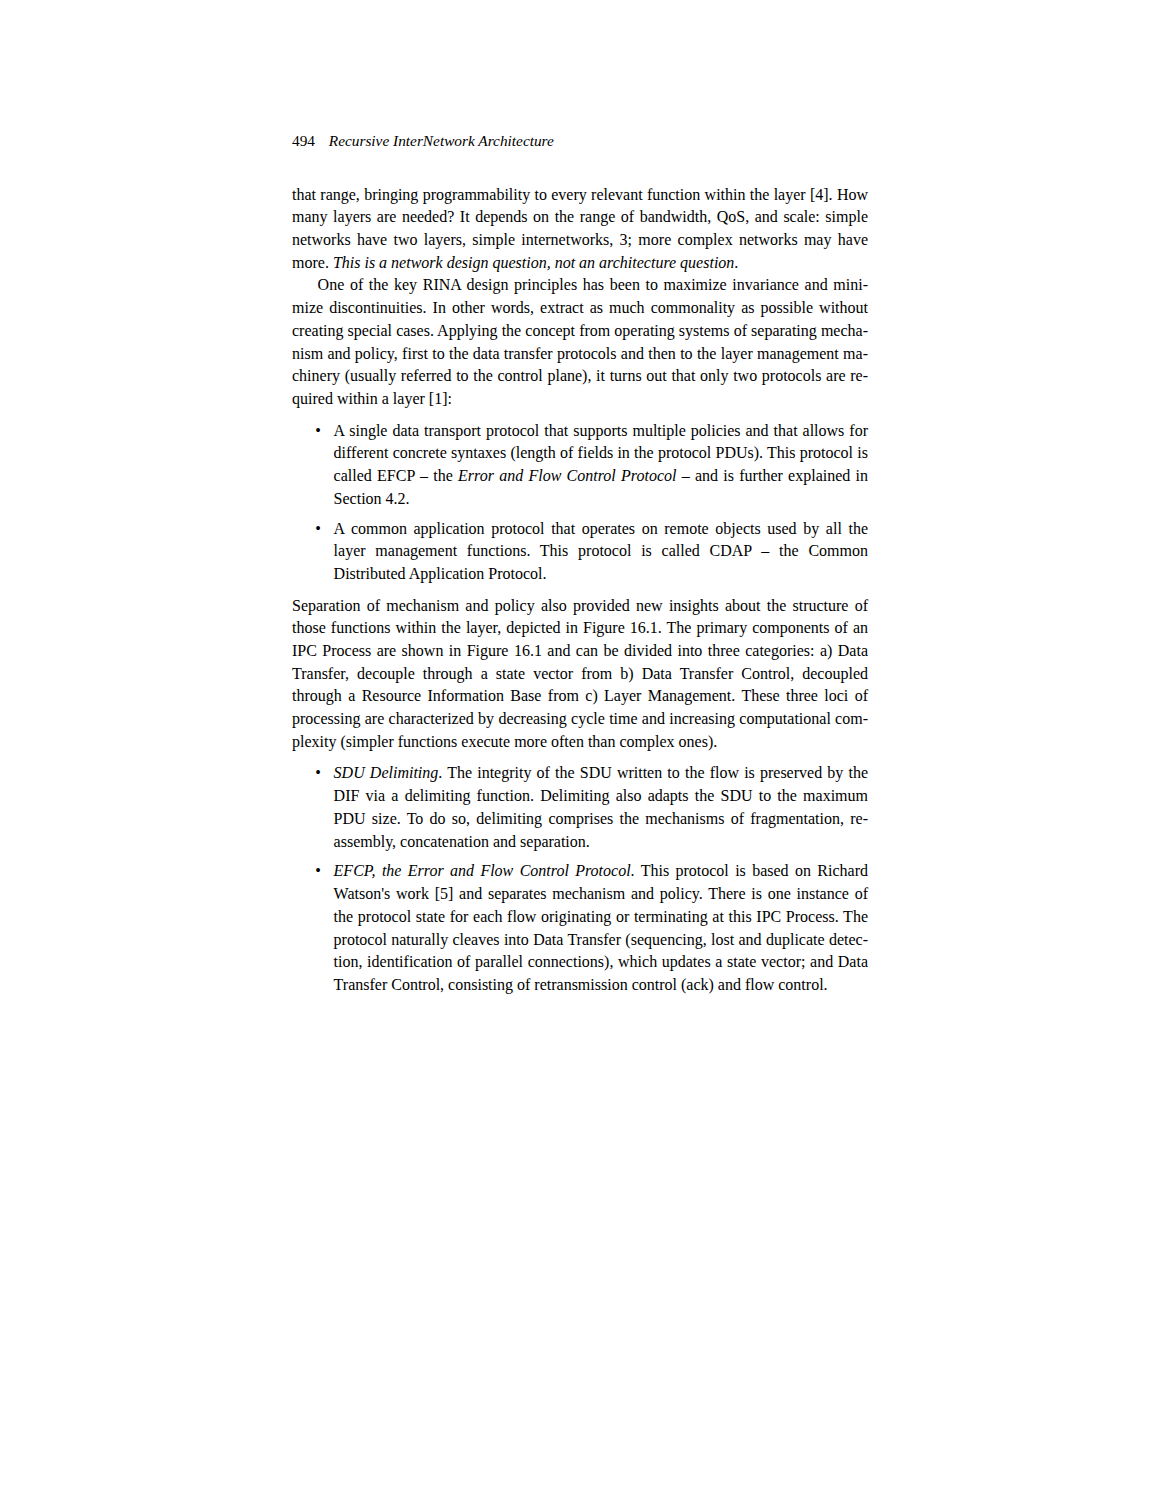494 Recursive InterNetwork Architecture
that range, bringing programmability to every relevant function within the layer [4]. How many layers are needed? It depends on the range of bandwidth, QoS, and scale: simple networks have two layers, simple internetworks, 3; more complex networks may have more. This is a network design question, not an architecture question.
One of the key RINA design principles has been to maximize invariance and minimize discontinuities. In other words, extract as much commonality as possible without creating special cases. Applying the concept from operating systems of separating mechanism and policy, first to the data transfer protocols and then to the layer management machinery (usually referred to the control plane), it turns out that only two protocols are required within a layer [1]:
A single data transport protocol that supports multiple policies and that allows for different concrete syntaxes (length of fields in the protocol PDUs). This protocol is called EFCP – the Error and Flow Control Protocol – and is further explained in Section 4.2.
A common application protocol that operates on remote objects used by all the layer management functions. This protocol is called CDAP – the Common Distributed Application Protocol.
Separation of mechanism and policy also provided new insights about the structure of those functions within the layer, depicted in Figure 16.1. The primary components of an IPC Process are shown in Figure 16.1 and can be divided into three categories: a) Data Transfer, decouple through a state vector from b) Data Transfer Control, decoupled through a Resource Information Base from c) Layer Management. These three loci of processing are characterized by decreasing cycle time and increasing computational complexity (simpler functions execute more often than complex ones).
SDU Delimiting. The integrity of the SDU written to the flow is preserved by the DIF via a delimiting function. Delimiting also adapts the SDU to the maximum PDU size. To do so, delimiting comprises the mechanisms of fragmentation, reassembly, concatenation and separation.
EFCP, the Error and Flow Control Protocol. This protocol is based on Richard Watson's work [5] and separates mechanism and policy. There is one instance of the protocol state for each flow originating or terminating at this IPC Process. The protocol naturally cleaves into Data Transfer (sequencing, lost and duplicate detection, identification of parallel connections), which updates a state vector; and Data Transfer Control, consisting of retransmission control (ack) and flow control.